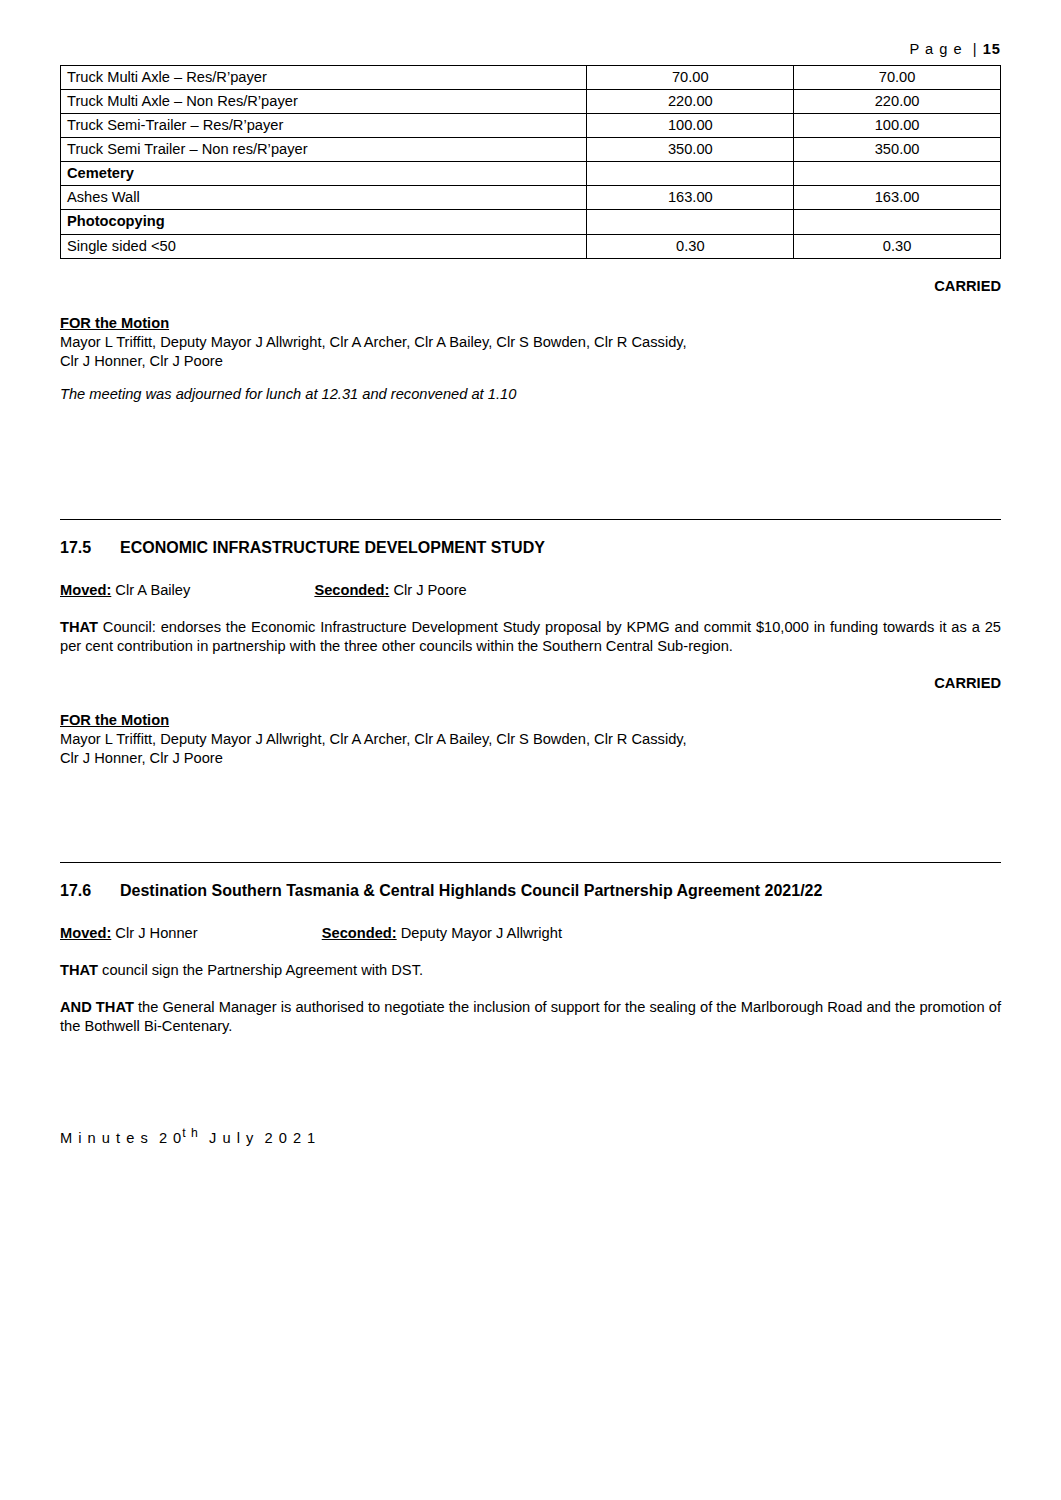P a g e | 15
| Truck Multi Axle – Res/R’payer | 70.00 | 70.00 |
| Truck Multi Axle – Non Res/R’payer | 220.00 | 220.00 |
| Truck Semi-Trailer – Res/R’payer | 100.00 | 100.00 |
| Truck Semi Trailer – Non res/R’payer | 350.00 | 350.00 |
| Cemetery | | |
| Ashes Wall | 163.00 | 163.00 |
| Photocopying | | |
| Single sided <50 | 0.30 | 0.30 |
CARRIED
FOR the Motion
Mayor L Triffitt, Deputy Mayor J Allwright, Clr A Archer, Clr A Bailey, Clr S Bowden, Clr R Cassidy,
Clr J Honner, Clr J Poore
The meeting was adjourned for lunch at 12.31 and reconvened at 1.10
17.5 ECONOMIC INFRASTRUCTURE DEVELOPMENT STUDY
Moved: Clr A Bailey Seconded: Clr J Poore
THAT Council: endorses the Economic Infrastructure Development Study proposal by KPMG and commit $10,000 in funding towards it as a 25 per cent contribution in partnership with the three other councils within the Southern Central Sub-region.
CARRIED
FOR the Motion
Mayor L Triffitt, Deputy Mayor J Allwright, Clr A Archer, Clr A Bailey, Clr S Bowden, Clr R Cassidy,
Clr J Honner, Clr J Poore
17.6 Destination Southern Tasmania & Central Highlands Council Partnership Agreement 2021/22
Moved: Clr J Honner Seconded: Deputy Mayor J Allwright
THAT council sign the Partnership Agreement with DST.
AND THAT the General Manager is authorised to negotiate the inclusion of support for the sealing of the Marlborough Road and the promotion of the Bothwell Bi-Centenary.
M i n u t e s 2 0t h J u l y 2 0 2 1